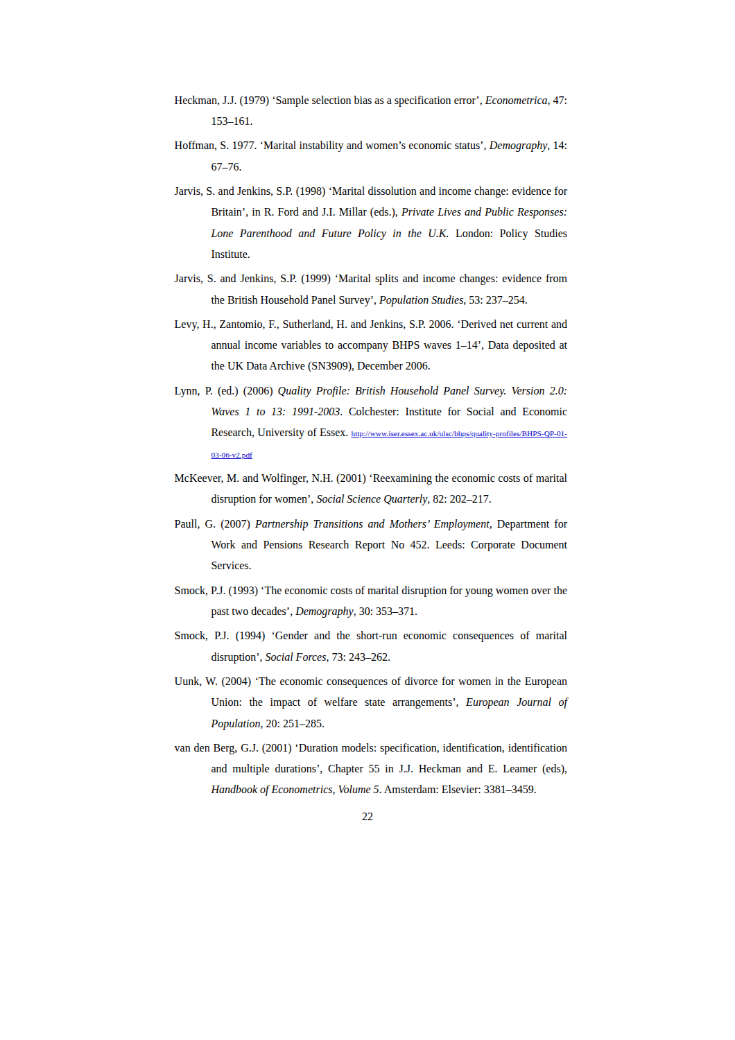Heckman, J.J. (1979) ‘Sample selection bias as a specification error’, Econometrica, 47: 153–161.
Hoffman, S. 1977. ‘Marital instability and women’s economic status’, Demography, 14: 67–76.
Jarvis, S. and Jenkins, S.P. (1998) ‘Marital dissolution and income change: evidence for Britain’, in R. Ford and J.I. Millar (eds.), Private Lives and Public Responses: Lone Parenthood and Future Policy in the U.K. London: Policy Studies Institute.
Jarvis, S. and Jenkins, S.P. (1999) ‘Marital splits and income changes: evidence from the British Household Panel Survey’, Population Studies, 53: 237–254.
Levy, H., Zantomio, F., Sutherland, H. and Jenkins, S.P. 2006. ‘Derived net current and annual income variables to accompany BHPS waves 1–14’, Data deposited at the UK Data Archive (SN3909), December 2006.
Lynn, P. (ed.) (2006) Quality Profile: British Household Panel Survey. Version 2.0: Waves 1 to 13: 1991-2003. Colchester: Institute for Social and Economic Research, University of Essex. http://www.iser.essex.ac.uk/ulsc/bhps/quality-profiles/BHPS-QP-01-03-06-v2.pdf
McKeever, M. and Wolfinger, N.H. (2001) ‘Reexamining the economic costs of marital disruption for women’, Social Science Quarterly, 82: 202–217.
Paull, G. (2007) Partnership Transitions and Mothers’ Employment, Department for Work and Pensions Research Report No 452. Leeds: Corporate Document Services.
Smock, P.J. (1993) ‘The economic costs of marital disruption for young women over the past two decades’, Demography, 30: 353–371.
Smock, P.J. (1994) ‘Gender and the short-run economic consequences of marital disruption’, Social Forces, 73: 243–262.
Uunk, W. (2004) ‘The economic consequences of divorce for women in the European Union: the impact of welfare state arrangements’, European Journal of Population, 20: 251–285.
van den Berg, G.J. (2001) ‘Duration models: specification, identification, identification and multiple durations’, Chapter 55 in J.J. Heckman and E. Leamer (eds), Handbook of Econometrics, Volume 5. Amsterdam: Elsevier: 3381–3459.
22